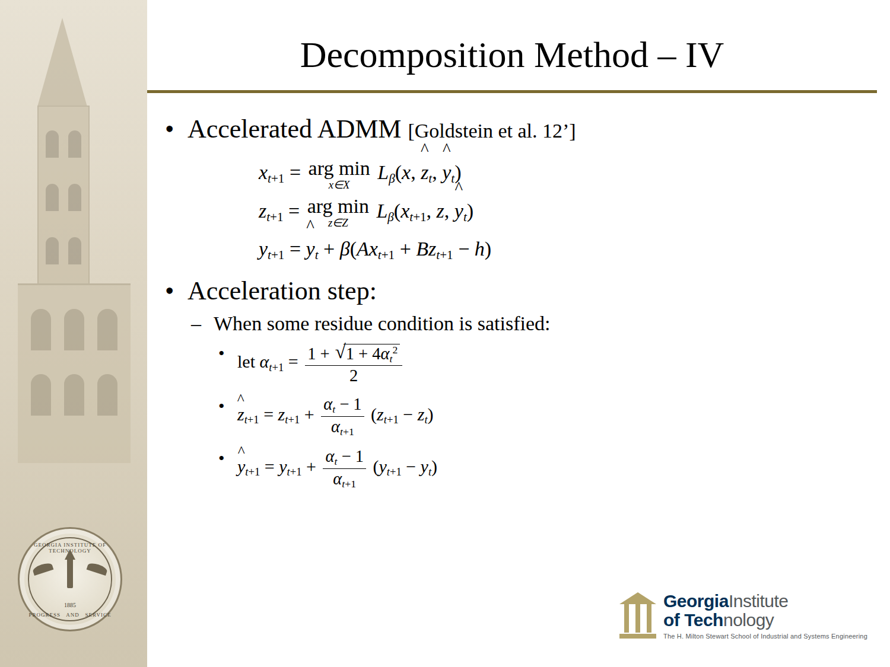GEORGIA INSTITUTE OF TECHNOLOGY
1885
PROGRESS AND SERVICE
Decomposition Method – IV
Accelerated ADMM [Goldstein et al. 12’]
xt+1 = arg min x∈X Lβ(x, zt, yt)
zt+1 = arg min z∈Z Lβ(xt+1, z, yt)
yt+1 = yt + β(Ax t+1 + Bz t+1 − h)
Acceleration step:
When some residue condition is satisfied:
let αt+1 = 1 + 1 + 4αt 2 2
zt+1 = zt+1 + αt − 1 αt+1 (zt+1 − zt)
yt+1 = yt+1 + αt − 1 αt+1 (yt+1 − yt)
GeorgiaInstitute
of Technology
The H. Milton Stewart School of Industrial and Systems Engineering